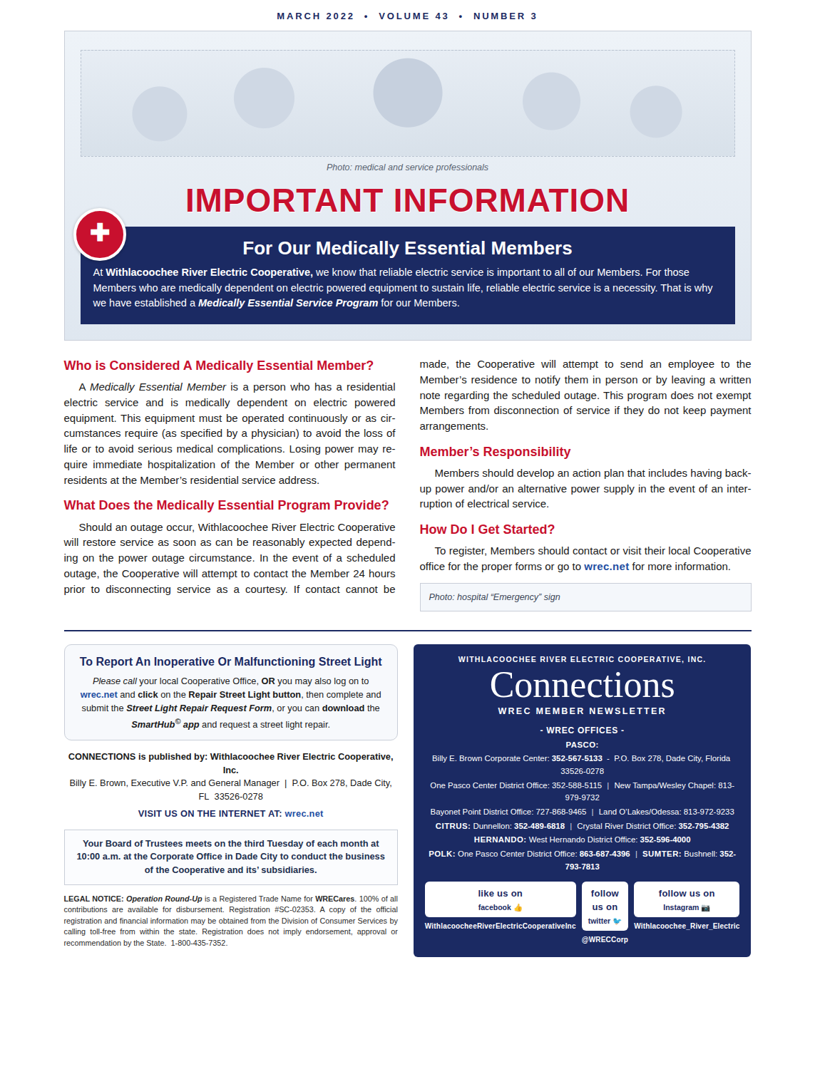March 2022 • Volume 43 • Number 3
Photo: medical and service professionals
Important Information
✚
For Our Medically Essential Members
At Withlacoochee River Electric Cooperative, we know that reliable electric service is important to all of our Members. For those Members who are medically dependent on electric powered equipment to sustain life, reliable electric service is a necessity. That is why we have established a Medically Essential Service Program for our Members.
Who is Considered A Medically Essential Member?
A Medically Essential Member is a person who has a residential electric service and is medically dependent on electric powered equipment. This equipment must be operated continuously or as circumstances require (as specified by a physician) to avoid the loss of life or to avoid serious medical complications. Losing power may require immediate hospitalization of the Member or other permanent residents at the Member’s residential service address.
What Does the Medically Essential Program Provide?
Should an outage occur, Withlacoochee River Electric Cooperative will restore service as soon as can be reasonably expected depending on the power outage circumstance. In the event of a scheduled outage, the Cooperative will attempt to contact the Member 24 hours prior to disconnecting service as a courtesy. If contact cannot be made, the Cooperative will attempt to send an employee to the Member’s residence to notify them in person or by leaving a written note regarding the scheduled outage. This program does not exempt Members from disconnection of service if they do not keep payment arrangements.
Member’s Responsibility
Members should develop an action plan that includes having back-up power and/or an alternative power supply in the event of an interruption of electrical service.
How Do I Get Started?
To register, Members should contact or visit their local Cooperative office for the proper forms or go to wrec.net for more information.
Photo: hospital “Emergency” sign
To Report An Inoperative Or Malfunctioning Street Light
Please call your local Cooperative Office, OR you may also log on to wrec.net and click on the Repair Street Light button, then complete and submit the Street Light Repair Request Form, or you can download the SmartHub© app and request a street light repair.
CONNECTIONS is published by: Withlacoochee River Electric Cooperative, Inc.
Billy E. Brown, Executive V.P. and General Manager | P.O. Box 278, Dade City, FL 33526-0278
VISIT US ON THE INTERNET AT: wrec.net
Your Board of Trustees meets on the third Tuesday of each month at 10:00 a.m. at the Corporate Office in Dade City to conduct the business of the Cooperative and its’ subsidiaries.
LEGAL NOTICE: Operation Round-Up is a Registered Trade Name for WRECares. 100% of all contributions are available for disbursement. Registration #SC-02353. A copy of the official registration and financial information may be obtained from the Division of Consumer Services by calling toll-free from within the state. Registration does not imply endorsement, approval or recommendation by the State. 1-800-435-7352.
Withlacoochee River Electric Cooperative, Inc.
Connections
WREC Member Newsletter
- WREC OFFICES -
PASCO:
Billy E. Brown Corporate Center: 352-567-5133 - P.O. Box 278, Dade City, Florida 33526-0278
One Pasco Center District Office: 352-588-5115 | New Tampa/Wesley Chapel: 813-979-9732
Bayonet Point District Office: 727-868-9465 | Land O’Lakes/Odessa: 813-972-9233
CITRUS: Dunnellon: 352-489-6818 | Crystal River District Office: 352-795-4382
HERNANDO: West Hernando District Office: 352-596-4000
POLK: One Pasco Center District Office: 863-687-4396 | SUMTER: Bushnell: 352-793-7813
like us onfacebook 👍
WithlacoocheeRiverElectricCooperativeInc
follow us ontwitter 🐦
@WRECCorp
follow us on Instagram 📷
Withlacoochee_River_Electric